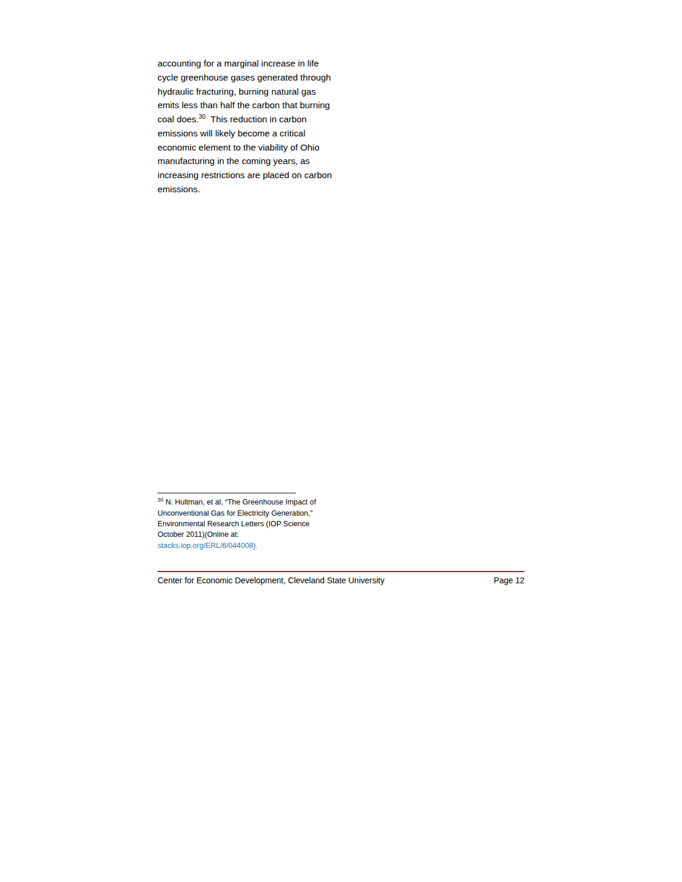accounting for a marginal increase in life cycle greenhouse gases generated through hydraulic fracturing, burning natural gas emits less than half the carbon that burning coal does.30 This reduction in carbon emissions will likely become a critical economic element to the viability of Ohio manufacturing in the coming years, as increasing restrictions are placed on carbon emissions.
30 N. Hultman, et al, “The Greenhouse Impact of Unconventional Gas for Electricity Generation,” Environmental Research Letters (IOP Science October 2011)(Online at: stacks.iop.org/ERL/6/044008).
Center for Economic Development, Cleveland State University Page 12